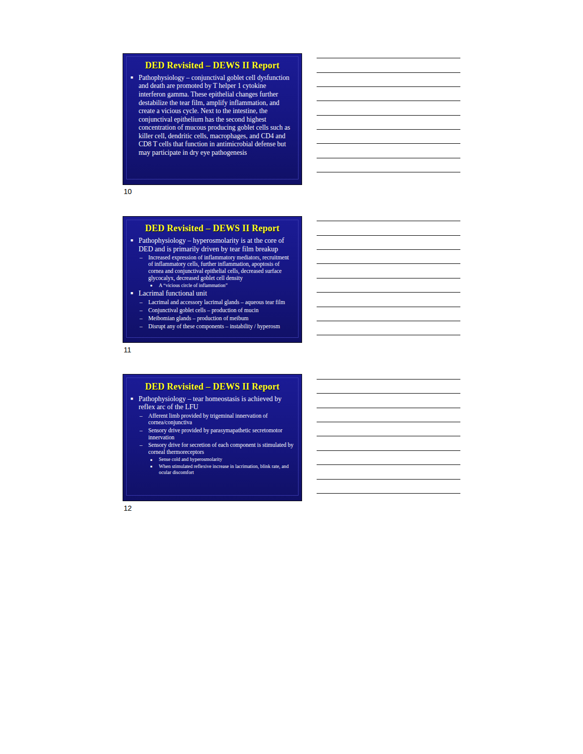DED Revisited – DEWS II Report
Pathophysiology – conjunctival goblet cell dysfunction and death are promoted by T helper 1 cytokine interferon gamma. These epithelial changes further destabilize the tear film, amplify inflammation, and create a vicious cycle. Next to the intestine, the conjunctival epithelium has the second highest concentration of mucous producing goblet cells such as killer cell, dendritic cells, macrophages, and CD4 and CD8 T cells that function in antimicrobial defense but may participate in dry eye pathogenesis
10
DED Revisited – DEWS II Report
Pathophysiology – hyperosmolarity is at the core of DED and is primarily driven by tear film breakup
Increased expression of inflammatory mediators, recruitment of inflammatory cells, further inflammation, apoptosis of cornea and conjunctival epithelial cells, decreased surface glycocalyx, decreased goblet cell density
A “vicious circle of inflammation”
Lacrimal functional unit
Lacrimal and accessory lacrimal glands – aqueous tear film
Conjunctival goblet cells – production of mucin
Meibomian glands – production of meibum
Disrupt any of these components – instability / hyperosm
11
DED Revisited – DEWS II Report
Pathophysiology – tear homeostasis is achieved by reflex arc of the LFU
Afferent limb provided by trigeminal innervation of cornea/conjunctiva
Sensory drive provided by parasymapathetic secretomotor innervation
Sensory drive for secretion of each component is stimulated by corneal thermoreceptors
Sense cold and hyperosmolarity
When stimulated reflexive increase in lacrimation, blink rate, and ocular discomfort
12